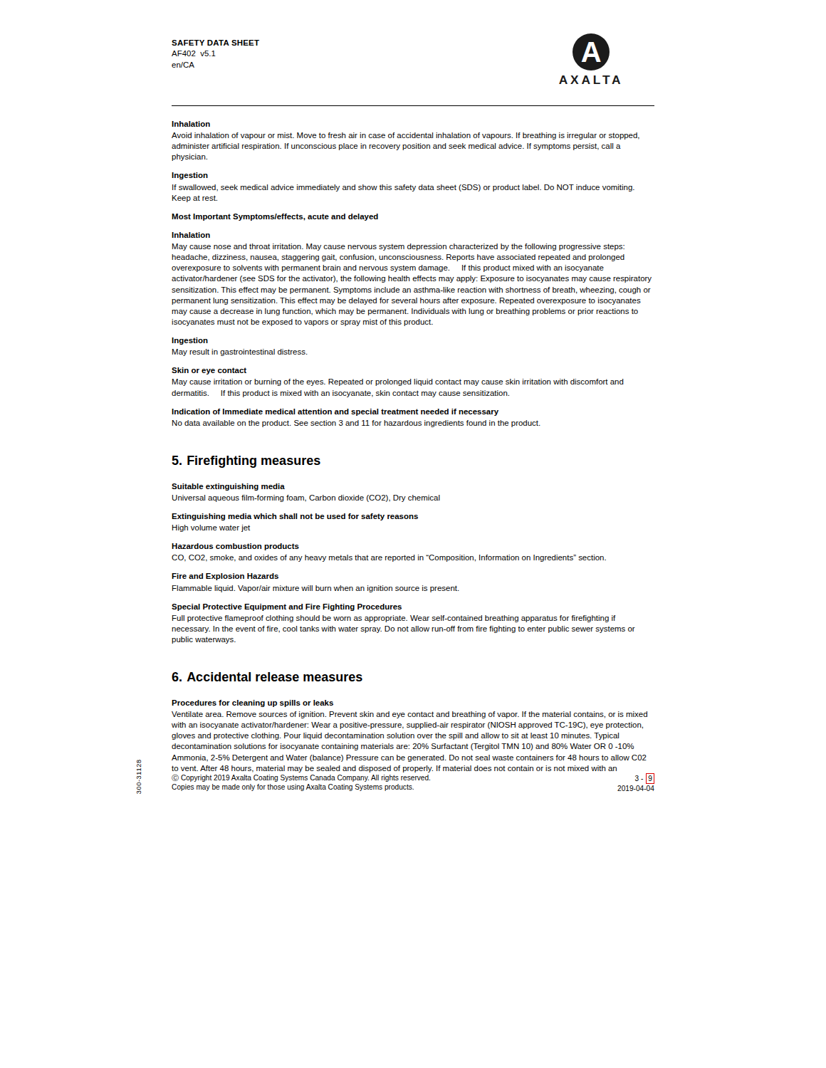SAFETY DATA SHEET
AF402 v5.1
en/CA
A
AXALTA
Inhalation
Avoid inhalation of vapour or mist. Move to fresh air in case of accidental inhalation of vapours. If breathing is irregular or stopped, administer artificial respiration. If unconscious place in recovery position and seek medical advice. If symptoms persist, call a physician.
Ingestion
If swallowed, seek medical advice immediately and show this safety data sheet (SDS) or product label. Do NOT induce vomiting. Keep at rest.
Most Important Symptoms/effects, acute and delayed
Inhalation
May cause nose and throat irritation. May cause nervous system depression characterized by the following progressive steps: headache, dizziness, nausea, staggering gait, confusion, unconsciousness. Reports have associated repeated and prolonged overexposure to solvents with permanent brain and nervous system damage. If this product mixed with an isocyanate activator/hardener (see SDS for the activator), the following health effects may apply: Exposure to isocyanates may cause respiratory sensitization. This effect may be permanent. Symptoms include an asthma-like reaction with shortness of breath, wheezing, cough or permanent lung sensitization. This effect may be delayed for several hours after exposure. Repeated overexposure to isocyanates may cause a decrease in lung function, which may be permanent. Individuals with lung or breathing problems or prior reactions to isocyanates must not be exposed to vapors or spray mist of this product.
Ingestion
May result in gastrointestinal distress.
Skin or eye contact
May cause irritation or burning of the eyes. Repeated or prolonged liquid contact may cause skin irritation with discomfort and dermatitis. If this product is mixed with an isocyanate, skin contact may cause sensitization.
Indication of Immediate medical attention and special treatment needed if necessary
No data available on the product. See section 3 and 11 for hazardous ingredients found in the product.
5. Firefighting measures
Suitable extinguishing media
Universal aqueous film-forming foam, Carbon dioxide (CO2), Dry chemical
Extinguishing media which shall not be used for safety reasons
High volume water jet
Hazardous combustion products
CO, CO2, smoke, and oxides of any heavy metals that are reported in “Composition, Information on Ingredients” section.
Fire and Explosion Hazards
Flammable liquid. Vapor/air mixture will burn when an ignition source is present.
Special Protective Equipment and Fire Fighting Procedures
Full protective flameproof clothing should be worn as appropriate. Wear self-contained breathing apparatus for firefighting if necessary. In the event of fire, cool tanks with water spray. Do not allow run-off from fire fighting to enter public sewer systems or public waterways.
6. Accidental release measures
Procedures for cleaning up spills or leaks
Ventilate area. Remove sources of ignition. Prevent skin and eye contact and breathing of vapor. If the material contains, or is mixed with an isocyanate activator/hardener: Wear a positive-pressure, supplied-air respirator (NIOSH approved TC-19C), eye protection, gloves and protective clothing. Pour liquid decontamination solution over the spill and allow to sit at least 10 minutes. Typical decontamination solutions for isocyanate containing materials are: 20% Surfactant (Tergitol TMN 10) and 80% Water OR 0 -10% Ammonia, 2-5% Detergent and Water (balance) Pressure can be generated. Do not seal waste containers for 48 hours to allow C02 to vent. After 48 hours, material may be sealed and disposed of properly. If material does not contain or is not mixed with an
Ⓒ Copyright 2019 Axalta Coating Systems Canada Company. All rights reserved.
Copies may be made only for those using Axalta Coating Systems products.
3 - 9
2019-04-04
300-31128